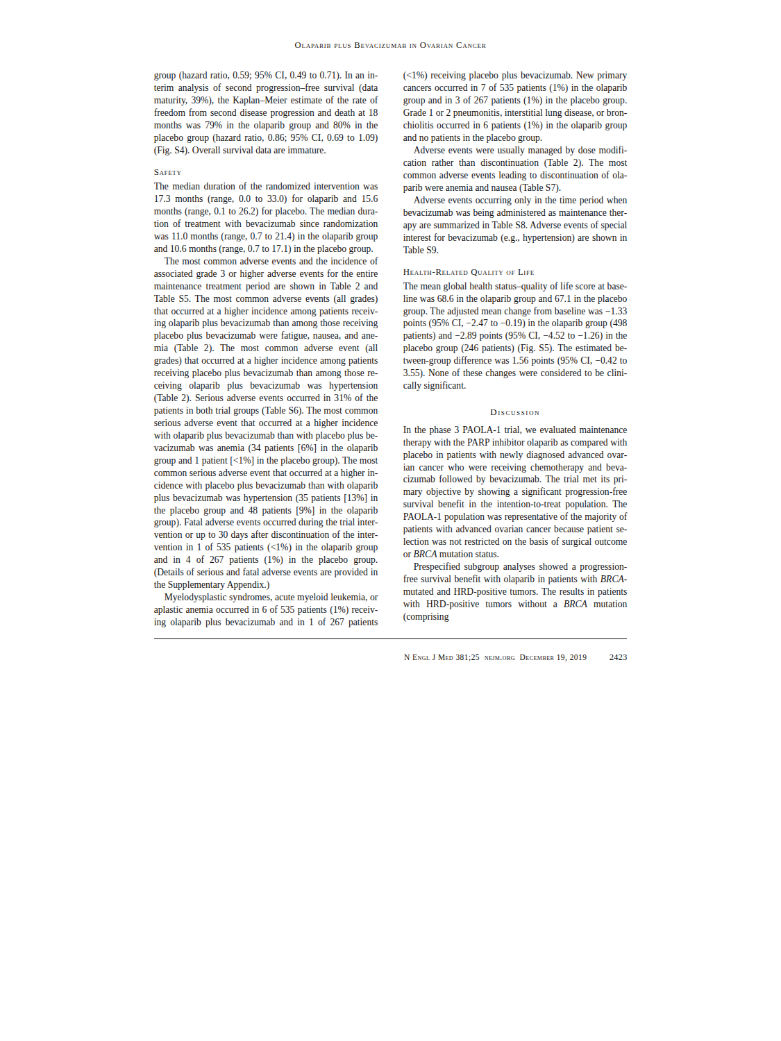Olaparib plus Bevacizumab in Ovarian Cancer
group (hazard ratio, 0.59; 95% CI, 0.49 to 0.71). In an interim analysis of second progression–free survival (data maturity, 39%), the Kaplan–Meier estimate of the rate of freedom from second disease progression and death at 18 months was 79% in the olaparib group and 80% in the placebo group (hazard ratio, 0.86; 95% CI, 0.69 to 1.09) (Fig. S4). Overall survival data are immature.
Safety
The median duration of the randomized intervention was 17.3 months (range, 0.0 to 33.0) for olaparib and 15.6 months (range, 0.1 to 26.2) for placebo. The median duration of treatment with bevacizumab since randomization was 11.0 months (range, 0.7 to 21.4) in the olaparib group and 10.6 months (range, 0.7 to 17.1) in the placebo group.
The most common adverse events and the incidence of associated grade 3 or higher adverse events for the entire maintenance treatment period are shown in Table 2 and Table S5. The most common adverse events (all grades) that occurred at a higher incidence among patients receiving olaparib plus bevacizumab than among those receiving placebo plus bevacizumab were fatigue, nausea, and anemia (Table 2). The most common adverse event (all grades) that occurred at a higher incidence among patients receiving placebo plus bevacizumab than among those receiving olaparib plus bevacizumab was hypertension (Table 2). Serious adverse events occurred in 31% of the patients in both trial groups (Table S6). The most common serious adverse event that occurred at a higher incidence with olaparib plus bevacizumab than with placebo plus bevacizumab was anemia (34 patients [6%] in the olaparib group and 1 patient [<1%] in the placebo group). The most common serious adverse event that occurred at a higher incidence with placebo plus bevacizumab than with olaparib plus bevacizumab was hypertension (35 patients [13%] in the placebo group and 48 patients [9%] in the olaparib group). Fatal adverse events occurred during the trial intervention or up to 30 days after discontinuation of the intervention in 1 of 535 patients (<1%) in the olaparib group and in 4 of 267 patients (1%) in the placebo group. (Details of serious and fatal adverse events are provided in the Supplementary Appendix.)
Myelodysplastic syndromes, acute myeloid leukemia, or aplastic anemia occurred in 6 of 535 patients (1%) receiving olaparib plus bevacizumab and in 1 of 267 patients (<1%) receiving placebo plus bevacizumab. New primary cancers occurred in 7 of 535 patients (1%) in the olaparib group and in 3 of 267 patients (1%) in the placebo group. Grade 1 or 2 pneumonitis, interstitial lung disease, or bronchiolitis occurred in 6 patients (1%) in the olaparib group and no patients in the placebo group.
Adverse events were usually managed by dose modification rather than discontinuation (Table 2). The most common adverse events leading to discontinuation of olaparib were anemia and nausea (Table S7).
Adverse events occurring only in the time period when bevacizumab was being administered as maintenance therapy are summarized in Table S8. Adverse events of special interest for bevacizumab (e.g., hypertension) are shown in Table S9.
Health-Related Quality of Life
The mean global health status–quality of life score at baseline was 68.6 in the olaparib group and 67.1 in the placebo group. The adjusted mean change from baseline was −1.33 points (95% CI, −2.47 to −0.19) in the olaparib group (498 patients) and −2.89 points (95% CI, −4.52 to −1.26) in the placebo group (246 patients) (Fig. S5). The estimated between-group difference was 1.56 points (95% CI, −0.42 to 3.55). None of these changes were considered to be clinically significant.
Discussion
In the phase 3 PAOLA-1 trial, we evaluated maintenance therapy with the PARP inhibitor olaparib as compared with placebo in patients with newly diagnosed advanced ovarian cancer who were receiving chemotherapy and bevacizumab followed by bevacizumab. The trial met its primary objective by showing a significant progression-free survival benefit in the intention-to-treat population. The PAOLA-1 population was representative of the majority of patients with advanced ovarian cancer because patient selection was not restricted on the basis of surgical outcome or BRCA mutation status.
Prespecified subgroup analyses showed a progression-free survival benefit with olaparib in patients with BRCA-mutated and HRD-positive tumors. The results in patients with HRD-positive tumors without a BRCA mutation (comprising
N Engl J Med 381;25 nejm.org December 19, 2019
2423